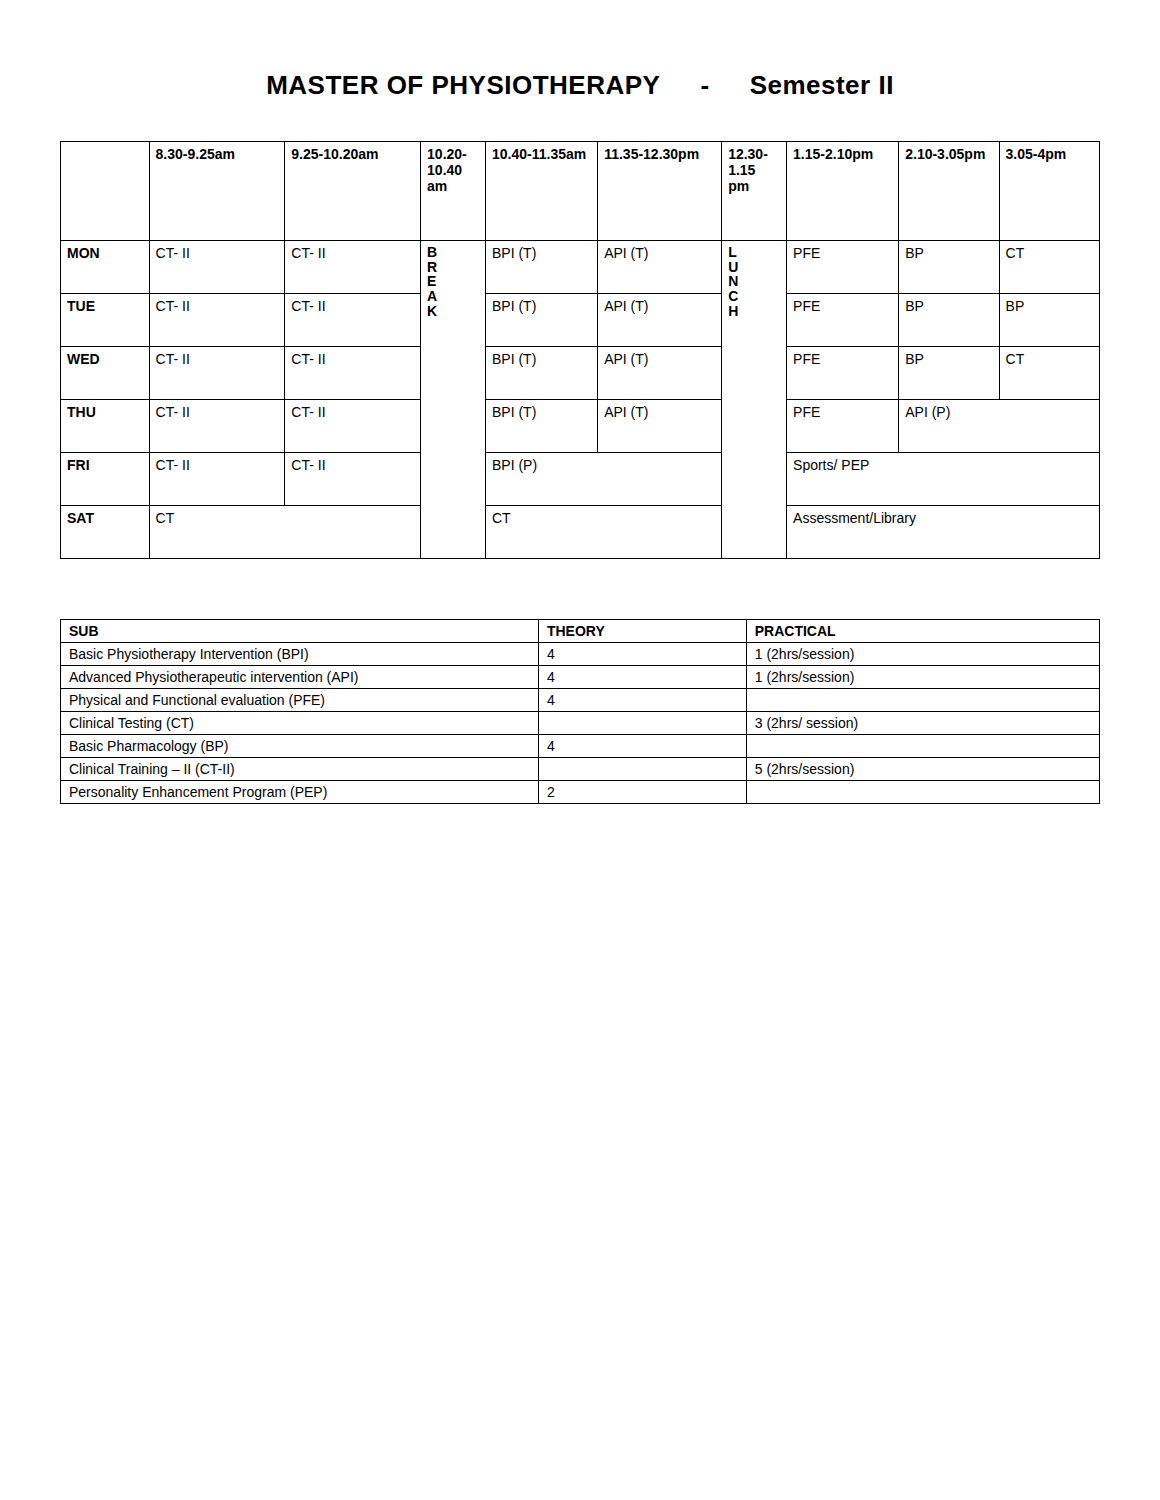MASTER OF PHYSIOTHERAPY-Semester II
| | 8.30-9.25am | 9.25-10.20am | 10.20-10.40 am | 10.40-11.35am | 11.35-12.30pm | 12.30-1.15 pm | 1.15-2.10pm | 2.10-3.05pm | 3.05-4pm |
| --- | --- | --- | --- | --- | --- | --- | --- | --- | --- |
| MON | CT- II | CT- II | B R E A K | BPI (T) | API (T) | L U N C H | PFE | BP | CT |
| TUE | CT- II | CT- II | BPI (T) | API (T) | PFE | BP | BP |
| WED | CT- II | CT- II | BPI (T) | API (T) | PFE | BP | CT |
| THU | CT- II | CT- II | BPI (T) | API (T) | PFE | API (P) |
| FRI | CT- II | CT- II | BPI (P) | Sports/ PEP |
| SAT | CT | CT | Assessment/Library |
| SUB | THEORY | PRACTICAL |
| --- | --- | --- |
| Basic Physiotherapy Intervention (BPI) | 4 | 1 (2hrs/session) |
| Advanced Physiotherapeutic intervention (API) | 4 | 1 (2hrs/session) |
| Physical and Functional evaluation (PFE) | 4 | |
| Clinical Testing (CT) | | 3 (2hrs/ session) |
| Basic Pharmacology (BP) | 4 | |
| Clinical Training – II (CT-II) | | 5 (2hrs/session) |
| Personality Enhancement Program (PEP) | 2 | |